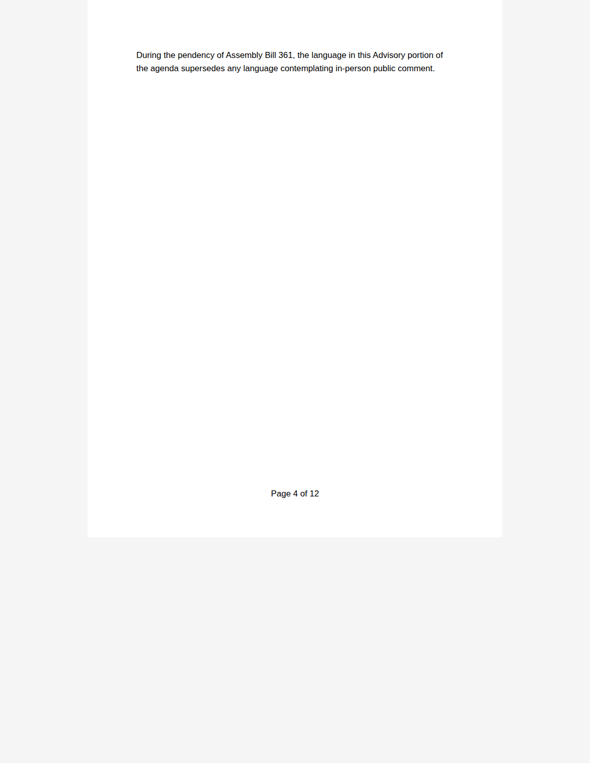During the pendency of Assembly Bill 361, the language in this Advisory portion of the agenda supersedes any language contemplating in-person public comment.
Page 4 of 12